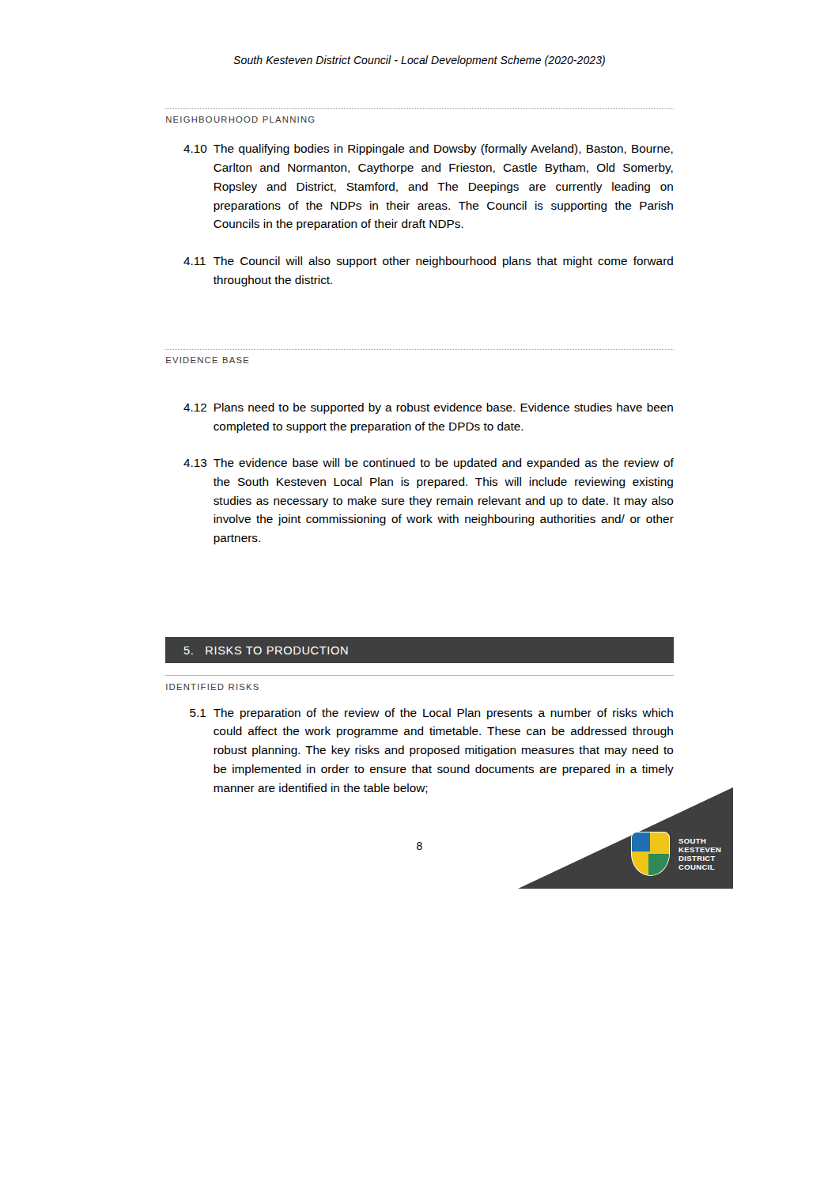South Kesteven District Council - Local Development Scheme (2020-2023)
NEIGHBOURHOOD PLANNING
4.10
The qualifying bodies in Rippingale and Dowsby (formally Aveland), Baston, Bourne, Carlton and Normanton, Caythorpe and Frieston, Castle Bytham, Old Somerby, Ropsley and District, Stamford, and The Deepings are currently leading on preparations of the NDPs in their areas. The Council is supporting the Parish Councils in the preparation of their draft NDPs.
4.11
The Council will also support other neighbourhood plans that might come forward throughout the district.
EVIDENCE BASE
4.12
Plans need to be supported by a robust evidence base. Evidence studies have been completed to support the preparation of the DPDs to date.
4.13
The evidence base will be continued to be updated and expanded as the review of the South Kesteven Local Plan is prepared. This will include reviewing existing studies as necessary to make sure they remain relevant and up to date. It may also involve the joint commissioning of work with neighbouring authorities and/ or other partners.
5. RISKS TO PRODUCTION
IDENTIFIED RISKS
5.1
The preparation of the review of the Local Plan presents a number of risks which could affect the work programme and timetable. These can be addressed through robust planning. The key risks and proposed mitigation measures that may need to be implemented in order to ensure that sound documents are prepared in a timely manner are identified in the table below;
8
South
Kesteven
District
Council